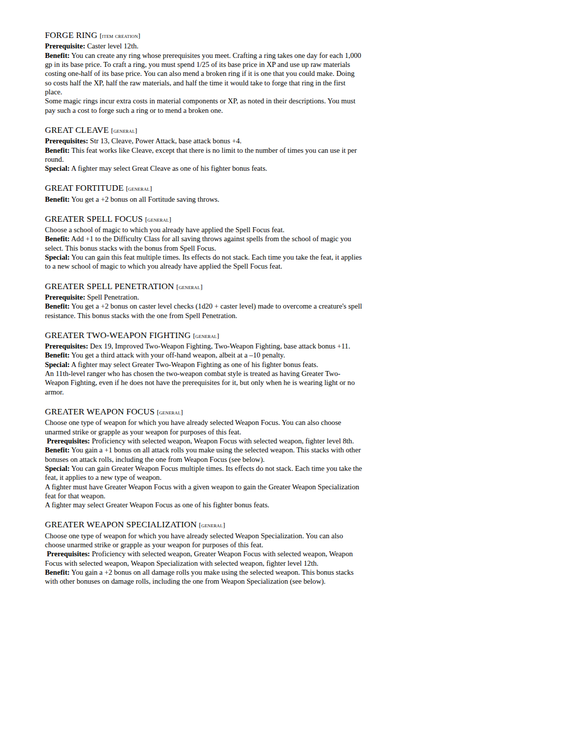FORGE RING [ITEM CREATION]
Prerequisite: Caster level 12th.
Benefit: You can create any ring whose prerequisites you meet. Crafting a ring takes one day for each 1,000 gp in its base price. To craft a ring, you must spend 1/25 of its base price in XP and use up raw materials costing one-half of its base price. You can also mend a broken ring if it is one that you could make. Doing so costs half the XP, half the raw materials, and half the time it would take to forge that ring in the first place.
Some magic rings incur extra costs in material components or XP, as noted in their descriptions. You must pay such a cost to forge such a ring or to mend a broken one.
GREAT CLEAVE [GENERAL]
Prerequisites: Str 13, Cleave, Power Attack, base attack bonus +4.
Benefit: This feat works like Cleave, except that there is no limit to the number of times you can use it per round.
Special: A fighter may select Great Cleave as one of his fighter bonus feats.
GREAT FORTITUDE [GENERAL]
Benefit: You get a +2 bonus on all Fortitude saving throws.
GREATER SPELL FOCUS [GENERAL]
Choose a school of magic to which you already have applied the Spell Focus feat.
Benefit: Add +1 to the Difficulty Class for all saving throws against spells from the school of magic you select. This bonus stacks with the bonus from Spell Focus.
Special: You can gain this feat multiple times. Its effects do not stack. Each time you take the feat, it applies to a new school of magic to which you already have applied the Spell Focus feat.
GREATER SPELL PENETRATION [GENERAL]
Prerequisite: Spell Penetration.
Benefit: You get a +2 bonus on caster level checks (1d20 + caster level) made to overcome a creature's spell resistance. This bonus stacks with the one from Spell Penetration.
GREATER TWO-WEAPON FIGHTING [GENERAL]
Prerequisites: Dex 19, Improved Two-Weapon Fighting, Two-Weapon Fighting, base attack bonus +11.
Benefit: You get a third attack with your off-hand weapon, albeit at a –10 penalty.
Special: A fighter may select Greater Two-Weapon Fighting as one of his fighter bonus feats.
An 11th-level ranger who has chosen the two-weapon combat style is treated as having Greater Two-Weapon Fighting, even if he does not have the prerequisites for it, but only when he is wearing light or no armor.
GREATER WEAPON FOCUS [GENERAL]
Choose one type of weapon for which you have already selected Weapon Focus. You can also choose unarmed strike or grapple as your weapon for purposes of this feat.
Prerequisites: Proficiency with selected weapon, Weapon Focus with selected weapon, fighter level 8th.
Benefit: You gain a +1 bonus on all attack rolls you make using the selected weapon. This stacks with other bonuses on attack rolls, including the one from Weapon Focus (see below).
Special: You can gain Greater Weapon Focus multiple times. Its effects do not stack. Each time you take the feat, it applies to a new type of weapon.
A fighter must have Greater Weapon Focus with a given weapon to gain the Greater Weapon Specialization feat for that weapon.
A fighter may select Greater Weapon Focus as one of his fighter bonus feats.
GREATER WEAPON SPECIALIZATION [GENERAL]
Choose one type of weapon for which you have already selected Weapon Specialization. You can also choose unarmed strike or grapple as your weapon for purposes of this feat.
Prerequisites: Proficiency with selected weapon, Greater Weapon Focus with selected weapon, Weapon Focus with selected weapon, Weapon Specialization with selected weapon, fighter level 12th.
Benefit: You gain a +2 bonus on all damage rolls you make using the selected weapon. This bonus stacks with other bonuses on damage rolls, including the one from Weapon Specialization (see below).